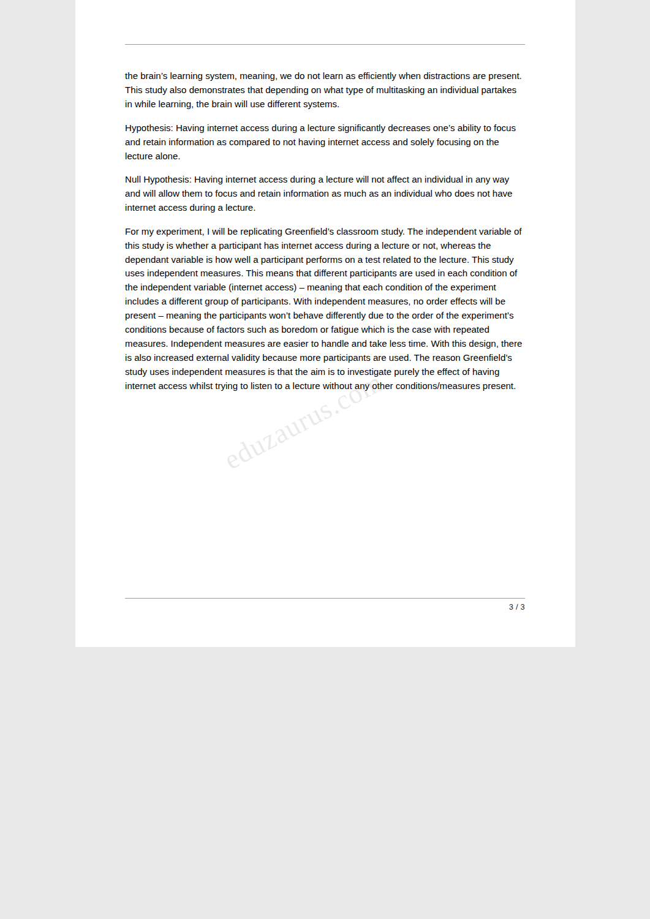eduzaurus.com
the brain’s learning system, meaning, we do not learn as efficiently when distractions are present. This study also demonstrates that depending on what type of multitasking an individual partakes in while learning, the brain will use different systems.
Hypothesis: Having internet access during a lecture significantly decreases one’s ability to focus and retain information as compared to not having internet access and solely focusing on the lecture alone.
Null Hypothesis: Having internet access during a lecture will not affect an individual in any way and will allow them to focus and retain information as much as an individual who does not have internet access during a lecture.
For my experiment, I will be replicating Greenfield’s classroom study. The independent variable of this study is whether a participant has internet access during a lecture or not, whereas the dependant variable is how well a participant performs on a test related to the lecture. This study uses independent measures. This means that different participants are used in each condition of the independent variable (internet access) – meaning that each condition of the experiment includes a different group of participants. With independent measures, no order effects will be present – meaning the participants won’t behave differently due to the order of the experiment’s conditions because of factors such as boredom or fatigue which is the case with repeated measures. Independent measures are easier to handle and take less time. With this design, there is also increased external validity because more participants are used. The reason Greenfield’s study uses independent measures is that the aim is to investigate purely the effect of having internet access whilst trying to listen to a lecture without any other conditions/measures present.
3 / 3